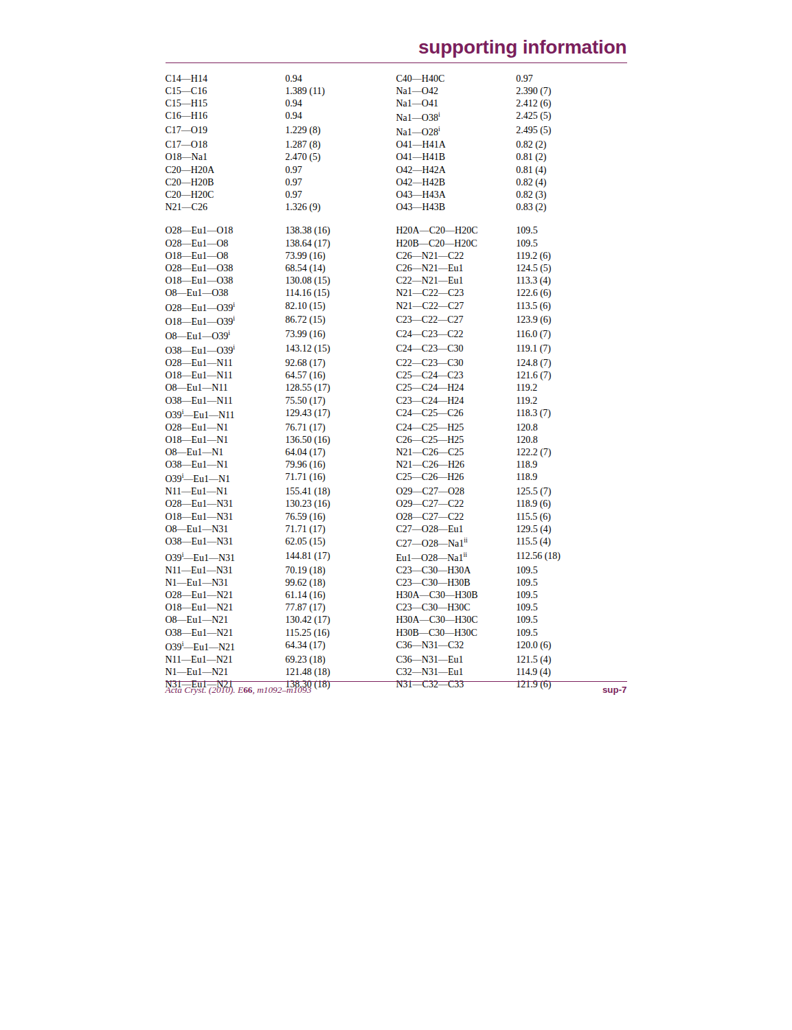supporting information
| C14—H14 | 0.94 | C40—H40C | 0.97 |
| C15—C16 | 1.389 (11) | Na1—O42 | 2.390 (7) |
| C15—H15 | 0.94 | Na1—O41 | 2.412 (6) |
| C16—H16 | 0.94 | Na1—O38 i | 2.425 (5) |
| C17—O19 | 1.229 (8) | Na1—O28 i | 2.495 (5) |
| C17—O18 | 1.287 (8) | O41—H41A | 0.82 (2) |
| O18—Na1 | 2.470 (5) | O41—H41B | 0.81 (2) |
| C20—H20A | 0.97 | O42—H42A | 0.81 (4) |
| C20—H20B | 0.97 | O42—H42B | 0.82 (4) |
| C20—H20C | 0.97 | O43—H43A | 0.82 (3) |
| N21—C26 | 1.326 (9) | O43—H43B | 0.83 (2) |
| O28—Eu1—O18 | 138.38 (16) | H20A—C20—H20C | 109.5 |
| O28—Eu1—O8 | 138.64 (17) | H20B—C20—H20C | 109.5 |
| O18—Eu1—O8 | 73.99 (16) | C26—N21—C22 | 119.2 (6) |
| O28—Eu1—O38 | 68.54 (14) | C26—N21—Eu1 | 124.5 (5) |
| O18—Eu1—O38 | 130.08 (15) | C22—N21—Eu1 | 113.3 (4) |
| O8—Eu1—O38 | 114.16 (15) | N21—C22—C23 | 122.6 (6) |
| O28—Eu1—O39 i | 82.10 (15) | N21—C22—C27 | 113.5 (6) |
| O18—Eu1—O39 i | 86.72 (15) | C23—C22—C27 | 123.9 (6) |
| O8—Eu1—O39 i | 73.99 (16) | C24—C23—C22 | 116.0 (7) |
| O38—Eu1—O39 i | 143.12 (15) | C24—C23—C30 | 119.1 (7) |
| O28—Eu1—N11 | 92.68 (17) | C22—C23—C30 | 124.8 (7) |
| O18—Eu1—N11 | 64.57 (16) | C25—C24—C23 | 121.6 (7) |
| O8—Eu1—N11 | 128.55 (17) | C25—C24—H24 | 119.2 |
| O38—Eu1—N11 | 75.50 (17) | C23—C24—H24 | 119.2 |
| O39 i —Eu1—N11 | 129.43 (17) | C24—C25—C26 | 118.3 (7) |
| O28—Eu1—N1 | 76.71 (17) | C24—C25—H25 | 120.8 |
| O18—Eu1—N1 | 136.50 (16) | C26—C25—H25 | 120.8 |
| O8—Eu1—N1 | 64.04 (17) | N21—C26—C25 | 122.2 (7) |
| O38—Eu1—N1 | 79.96 (16) | N21—C26—H26 | 118.9 |
| O39 i —Eu1—N1 | 71.71 (16) | C25—C26—H26 | 118.9 |
| N11—Eu1—N1 | 155.41 (18) | O29—C27—O28 | 125.5 (7) |
| O28—Eu1—N31 | 130.23 (16) | O29—C27—C22 | 118.9 (6) |
| O18—Eu1—N31 | 76.59 (16) | O28—C27—C22 | 115.5 (6) |
| O8—Eu1—N31 | 71.71 (17) | C27—O28—Eu1 | 129.5 (4) |
| O38—Eu1—N31 | 62.05 (15) | C27—O28—Na1 ii | 115.5 (4) |
| O39 i —Eu1—N31 | 144.81 (17) | Eu1—O28—Na1 ii | 112.56 (18) |
| N11—Eu1—N31 | 70.19 (18) | C23—C30—H30A | 109.5 |
| N1—Eu1—N31 | 99.62 (18) | C23—C30—H30B | 109.5 |
| O28—Eu1—N21 | 61.14 (16) | H30A—C30—H30B | 109.5 |
| O18—Eu1—N21 | 77.87 (17) | C23—C30—H30C | 109.5 |
| O8—Eu1—N21 | 130.42 (17) | H30A—C30—H30C | 109.5 |
| O38—Eu1—N21 | 115.25 (16) | H30B—C30—H30C | 109.5 |
| O39 i —Eu1—N21 | 64.34 (17) | C36—N31—C32 | 120.0 (6) |
| N11—Eu1—N21 | 69.23 (18) | C36—N31—Eu1 | 121.5 (4) |
| N1—Eu1—N21 | 121.48 (18) | C32—N31—Eu1 | 114.9 (4) |
| N31—Eu1—N21 | 138.30 (18) | N31—C32—C33 | 121.9 (6) |
Acta Cryst. (2010). E66, m1092–m1093
sup-7